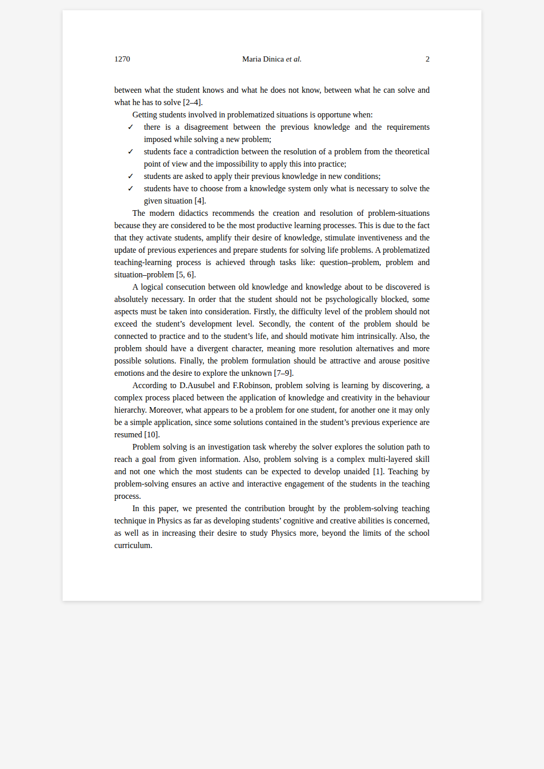1270
Maria Dinica et al.
2
between what the student knows and what he does not know, between what he can solve and what he has to solve [2–4].
Getting students involved in problematized situations is opportune when:
there is a disagreement between the previous knowledge and the requirements imposed while solving a new problem;
students face a contradiction between the resolution of a problem from the theoretical point of view and the impossibility to apply this into practice;
students are asked to apply their previous knowledge in new conditions;
students have to choose from a knowledge system only what is necessary to solve the given situation [4].
The modern didactics recommends the creation and resolution of problem-situations because they are considered to be the most productive learning processes. This is due to the fact that they activate students, amplify their desire of knowledge, stimulate inventiveness and the update of previous experiences and prepare students for solving life problems. A problematized teaching-learning process is achieved through tasks like: question–problem, problem and situation–problem [5, 6].
A logical consecution between old knowledge and knowledge about to be discovered is absolutely necessary. In order that the student should not be psychologically blocked, some aspects must be taken into consideration. Firstly, the difficulty level of the problem should not exceed the student’s development level. Secondly, the content of the problem should be connected to practice and to the student’s life, and should motivate him intrinsically. Also, the problem should have a divergent character, meaning more resolution alternatives and more possible solutions. Finally, the problem formulation should be attractive and arouse positive emotions and the desire to explore the unknown [7–9].
According to D.Ausubel and F.Robinson, problem solving is learning by discovering, a complex process placed between the application of knowledge and creativity in the behaviour hierarchy. Moreover, what appears to be a problem for one student, for another one it may only be a simple application, since some solutions contained in the student’s previous experience are resumed [10].
Problem solving is an investigation task whereby the solver explores the solution path to reach a goal from given information. Also, problem solving is a complex multi-layered skill and not one which the most students can be expected to develop unaided [1]. Teaching by problem-solving ensures an active and interactive engagement of the students in the teaching process.
In this paper, we presented the contribution brought by the problem-solving teaching technique in Physics as far as developing students’ cognitive and creative abilities is concerned, as well as in increasing their desire to study Physics more, beyond the limits of the school curriculum.